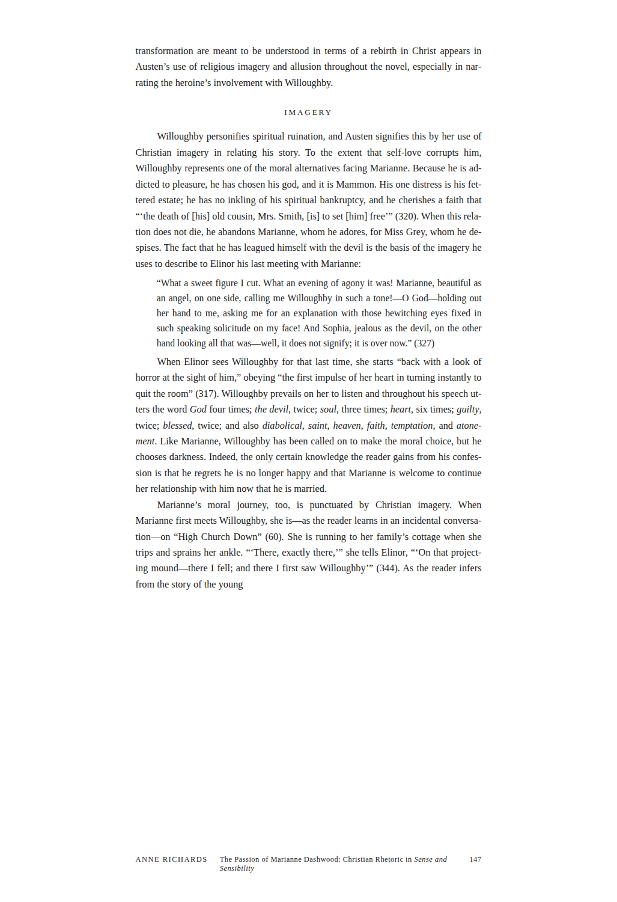transformation are meant to be understood in terms of a rebirth in Christ appears in Austen’s use of religious imagery and allusion throughout the novel, especially in narrating the heroine’s involvement with Willoughby.
Imagery
Willoughby personifies spiritual ruination, and Austen signifies this by her use of Christian imagery in relating his story. To the extent that self-love corrupts him, Willoughby represents one of the moral alternatives facing Marianne. Because he is addicted to pleasure, he has chosen his god, and it is Mammon. His one distress is his fettered estate; he has no inkling of his spiritual bankruptcy, and he cherishes a faith that “‘the death of [his] old cousin, Mrs. Smith, [is] to set [him] free’” (320). When this relation does not die, he abandons Marianne, whom he adores, for Miss Grey, whom he despises. The fact that he has leagued himself with the devil is the basis of the imagery he uses to describe to Elinor his last meeting with Marianne:
“What a sweet figure I cut. What an evening of agony it was! Marianne, beautiful as an angel, on one side, calling me Willoughby in such a tone!—O God—holding out her hand to me, asking me for an explanation with those bewitching eyes fixed in such speaking solicitude on my face! And Sophia, jealous as the devil, on the other hand looking all that was—well, it does not signify; it is over now.” (327)
When Elinor sees Willoughby for that last time, she starts “back with a look of horror at the sight of him,” obeying “the first impulse of her heart in turning instantly to quit the room” (317). Willoughby prevails on her to listen and throughout his speech utters the word God four times; the devil, twice; soul, three times; heart, six times; guilty, twice; blessed, twice; and also diabolical, saint, heaven, faith, temptation, and atonement. Like Marianne, Willoughby has been called on to make the moral choice, but he chooses darkness. Indeed, the only certain knowledge the reader gains from his confession is that he regrets he is no longer happy and that Marianne is welcome to continue her relationship with him now that he is married.
Marianne’s moral journey, too, is punctuated by Christian imagery. When Marianne first meets Willoughby, she is—as the reader learns in an incidental conversation—on “High Church Down” (60). She is running to her family’s cottage when she trips and sprains her ankle. “‘There, exactly there,’” she tells Elinor, “‘On that projecting mound—there I fell; and there I first saw Willoughby’” (344). As the reader infers from the story of the young
Anne Richards The Passion of Marianne Dashwood: Christian Rhetoric in Sense and Sensibility 147